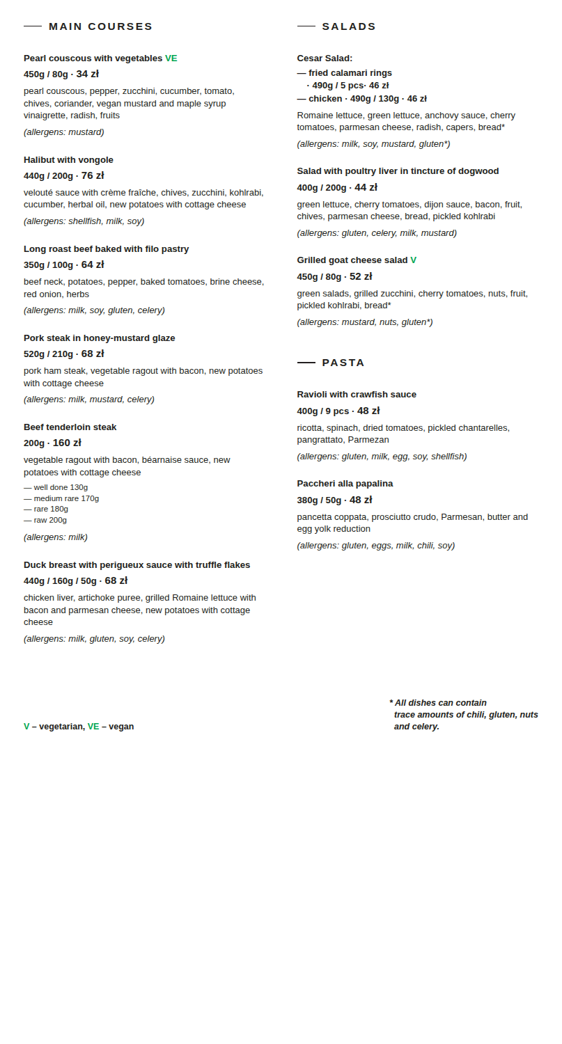Main courses
Pearl couscous with vegetables VE
450g / 80g · 34 zł
pearl couscous, pepper, zucchini, cucumber, tomato, chives, coriander, vegan mustard and maple syrup vinaigrette, radish, fruits
(allergens: mustard)
Halibut with vongole
440g / 200g · 76 zł
velouté sauce with crème fraîche, chives, zucchini, kohlrabi, cucumber, herbal oil, new potatoes with cottage cheese
(allergens: shellfish, milk, soy)
Long roast beef baked with filo pastry
350g / 100g · 64 zł
beef neck, potatoes, pepper, baked tomatoes, brine cheese, red onion, herbs
(allergens: milk, soy, gluten, celery)
Pork steak in honey-mustard glaze
520g / 210g · 68 zł
pork ham steak, vegetable ragout with bacon, new potatoes with cottage cheese
(allergens: milk, mustard, celery)
Beef tenderloin steak
200g · 160 zł
vegetable ragout with bacon, béarnaise sauce, new potatoes with cottage cheese
well done 130g
medium rare 170g
rare 180g
raw 200g
(allergens: milk)
Duck breast with perigueux sauce with truffle flakes
440g / 160g / 50g · 68 zł
chicken liver, artichoke puree, grilled Romaine lettuce with bacon and parmesan cheese, new potatoes with cottage cheese
(allergens: milk, gluten, soy, celery)
Salads
Cesar Salad:
fried calamari rings · 490g / 5 pcs· 46 zł
chicken · 490g / 130g · 46 zł
Romaine lettuce, green lettuce, anchovy sauce, cherry tomatoes, parmesan cheese, radish, capers, bread*
(allergens: milk, soy, mustard, gluten*)
Salad with poultry liver in tincture of dogwood
400g / 200g · 44 zł
green lettuce, cherry tomatoes, dijon sauce, bacon, fruit, chives, parmesan cheese, bread, pickled kohlrabi
(allergens: gluten, celery, milk, mustard)
Grilled goat cheese salad V
450g / 80g · 52 zł
green salads, grilled zucchini, cherry tomatoes, nuts, fruit, pickled kohlrabi, bread*
(allergens: mustard, nuts, gluten*)
Pasta
Ravioli with crawfish sauce
400g / 9 pcs · 48 zł
ricotta, spinach, dried tomatoes, pickled chantarelles, pangrattato, Parmezan
(allergens: gluten, milk, egg, soy, shellfish)
Paccheri alla papalina
380g / 50g · 48 zł
pancetta coppata, prosciutto crudo, Parmesan, butter and egg yolk reduction
(allergens: gluten, eggs, milk, chili, soy)
V – vegetarian, VE – vegan
* All dishes can contain
trace amounts of chili, gluten, nuts
and celery.